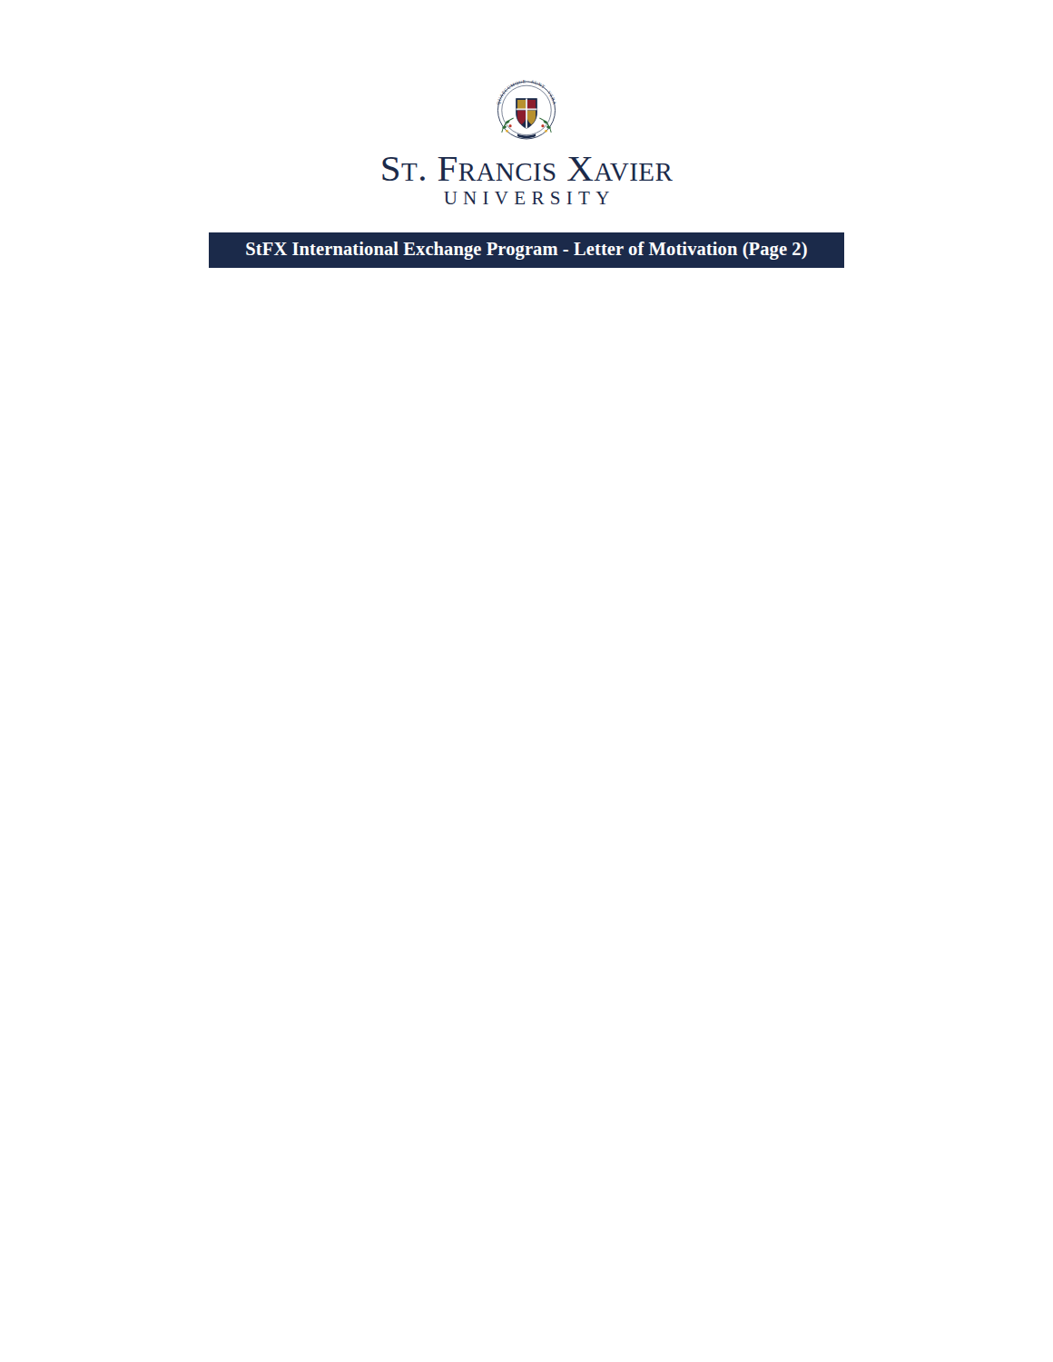QUAECUMQUE · SUNT · VERA
St. Francis Xavier
University
StFX International Exchange Program - Letter of Motivation (Page 2)